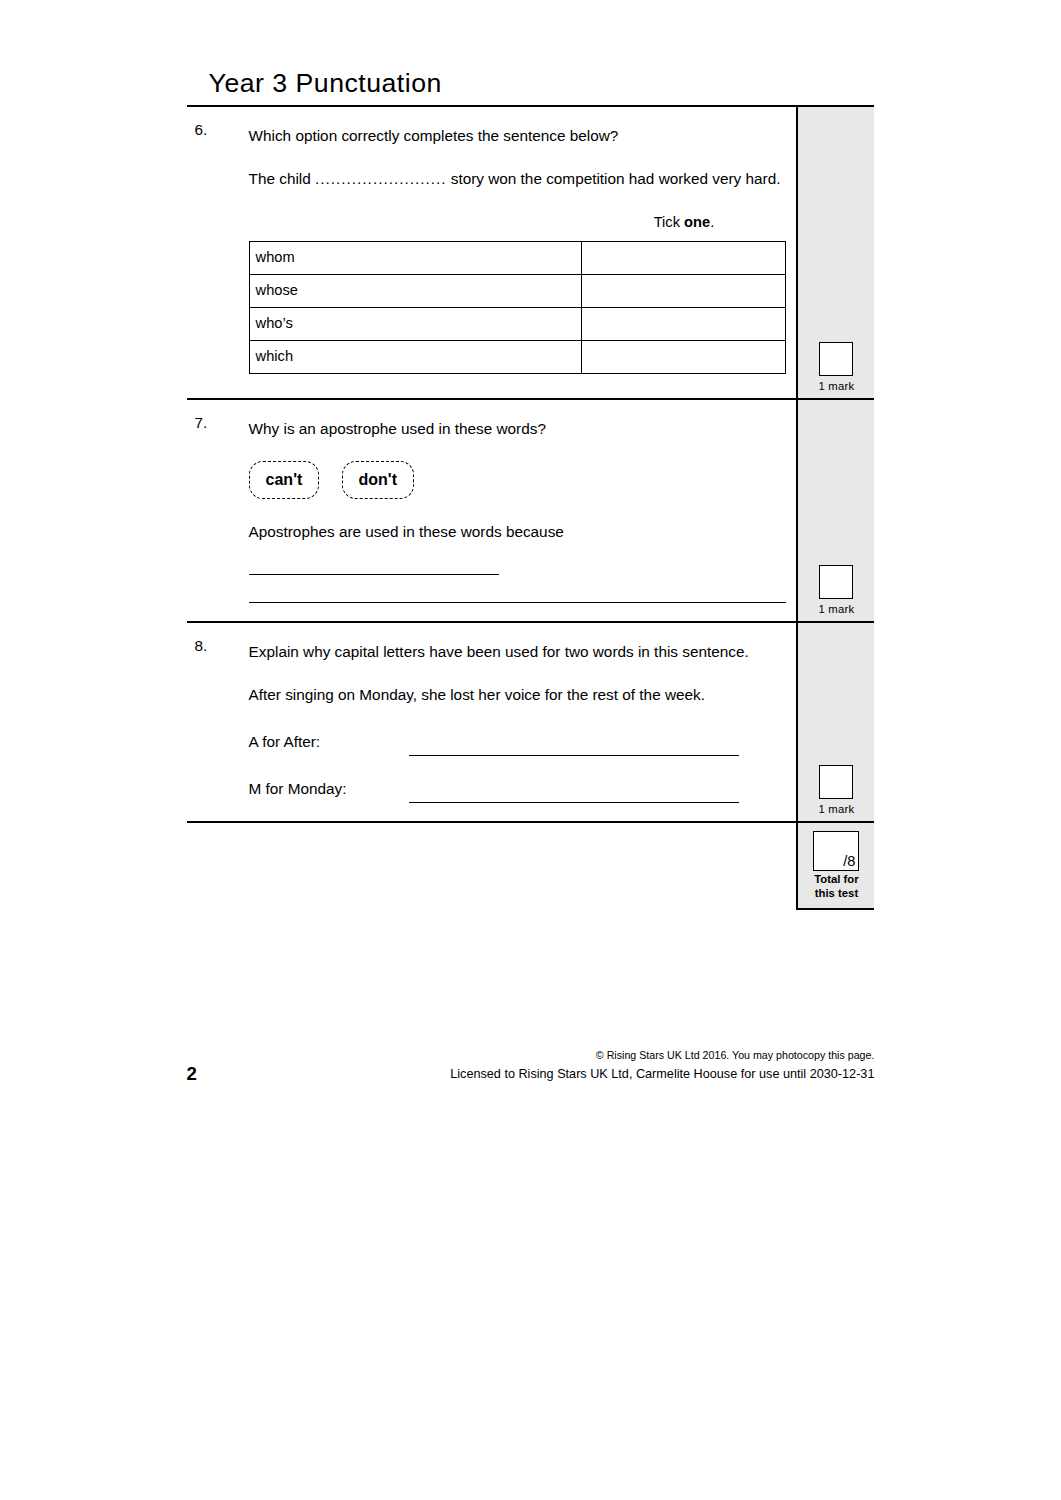Year 3 Punctuation
6.
Which option correctly completes the sentence below?
The child ......................... story won the competition had worked very hard.
| | Tick one . |
| whom | |
| whose | |
| who’s | |
| which | |
1 mark
7.
Why is an apostrophe used in these words?
can't don't
Apostrophes are used in these words because
1 mark
8.
Explain why capital letters have been used for two words in this sentence.
After singing on Monday, she lost her voice for the rest of the week.
A for After:
M for Monday:
1 mark
/8
Total for
this test
2
© Rising Stars UK Ltd 2016. You may photocopy this page.
Licensed to Rising Stars UK Ltd, Carmelite Hoouse for use until 2030-12-31